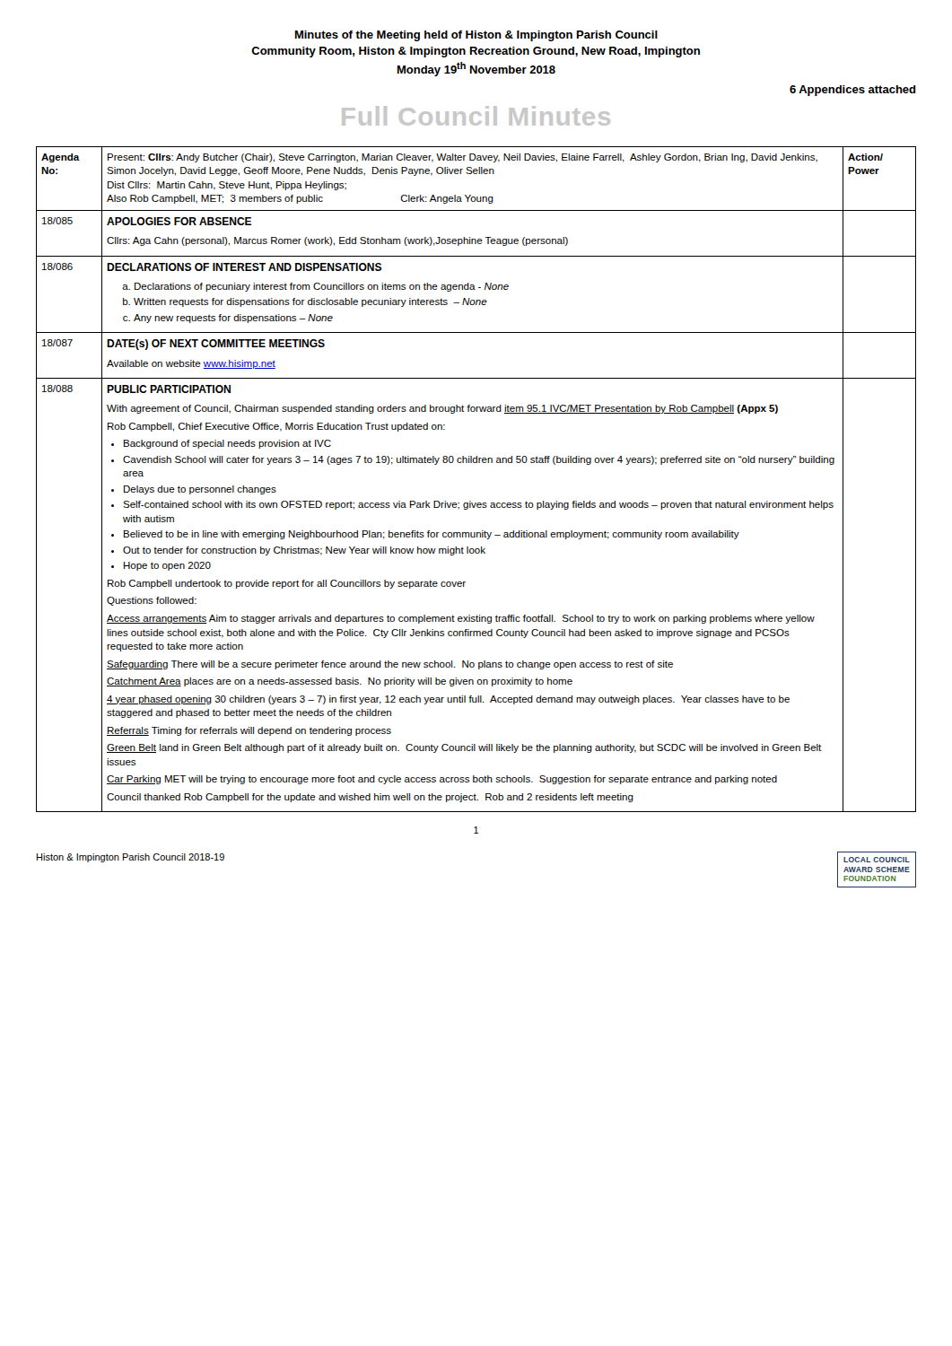Minutes of the Meeting held of Histon & Impington Parish Council
Community Room, Histon & Impington Recreation Ground, New Road, Impington
Monday 19th November 2018
6 Appendices attached
Full Council Minutes
| Agenda No: | Present: Cllrs : Andy Butcher (Chair), Steve Carrington, Marian Cleaver, Walter Davey, Neil Davies, Elaine Farrell, Ashley Gordon, Brian Ing, David Jenkins, Simon Jocelyn, David Legge, Geoff Moore, Pene Nudds, Denis Payne, Oliver Sellen Dist Cllrs: Martin Cahn, Steve Hunt, Pippa Heylings; Also Rob Campbell, MET; 3 members of public Clerk: Angela Young | Action/ Power |
| 18/085 | APOLOGIES FOR ABSENCE Cllrs: Aga Cahn (personal), Marcus Romer (work), Edd Stonham (work),Josephine Teague (personal) | |
| 18/086 | DECLARATIONS OF INTEREST AND DISPENSATIONS Declarations of pecuniary interest from Councillors on items on the agenda - None Written requests for dispensations for disclosable pecuniary interests – None Any new requests for dispensations – None | |
| 18/087 | DATE(s) OF NEXT COMMITTEE MEETINGS Available on website www.hisimp.net | |
| 18/088 | PUBLIC PARTICIPATION With agreement of Council, Chairman suspended standing orders and brought forward item 95.1 IVC/MET Presentation by Rob Campbell (Appx 5) Rob Campbell, Chief Executive Office, Morris Education Trust updated on: Background of special needs provision at IVC Cavendish School will cater for years 3 – 14 (ages 7 to 19); ultimately 80 children and 50 staff (building over 4 years); preferred site on “old nursery” building area Delays due to personnel changes Self-contained school with its own OFSTED report; access via Park Drive; gives access to playing fields and woods – proven that natural environment helps with autism Believed to be in line with emerging Neighbourhood Plan; benefits for community – additional employment; community room availability Out to tender for construction by Christmas; New Year will know how might look Hope to open 2020 Rob Campbell undertook to provide report for all Councillors by separate cover Questions followed: Access arrangements Aim to stagger arrivals and departures to complement existing traffic footfall. School to try to work on parking problems where yellow lines outside school exist, both alone and with the Police. Cty Cllr Jenkins confirmed County Council had been asked to improve signage and PCSOs requested to take more action Safeguarding There will be a secure perimeter fence around the new school. No plans to change open access to rest of site Catchment Area places are on a needs-assessed basis. No priority will be given on proximity to home 4 year phased opening 30 children (years 3 – 7) in first year, 12 each year until full. Accepted demand may outweigh places. Year classes have to be staggered and phased to better meet the needs of the children Referrals Timing for referrals will depend on tendering process Green Belt land in Green Belt although part of it already built on. County Council will likely be the planning authority, but SCDC will be involved in Green Belt issues Car Parking MET will be trying to encourage more foot and cycle access across both schools. Suggestion for separate entrance and parking noted Council thanked Rob Campbell for the update and wished him well on the project. Rob and 2 residents left meeting | |
1
Histon & Impington Parish Council 2018-19
LOCAL COUNCIL
AWARD SCHEME
FOUNDATION